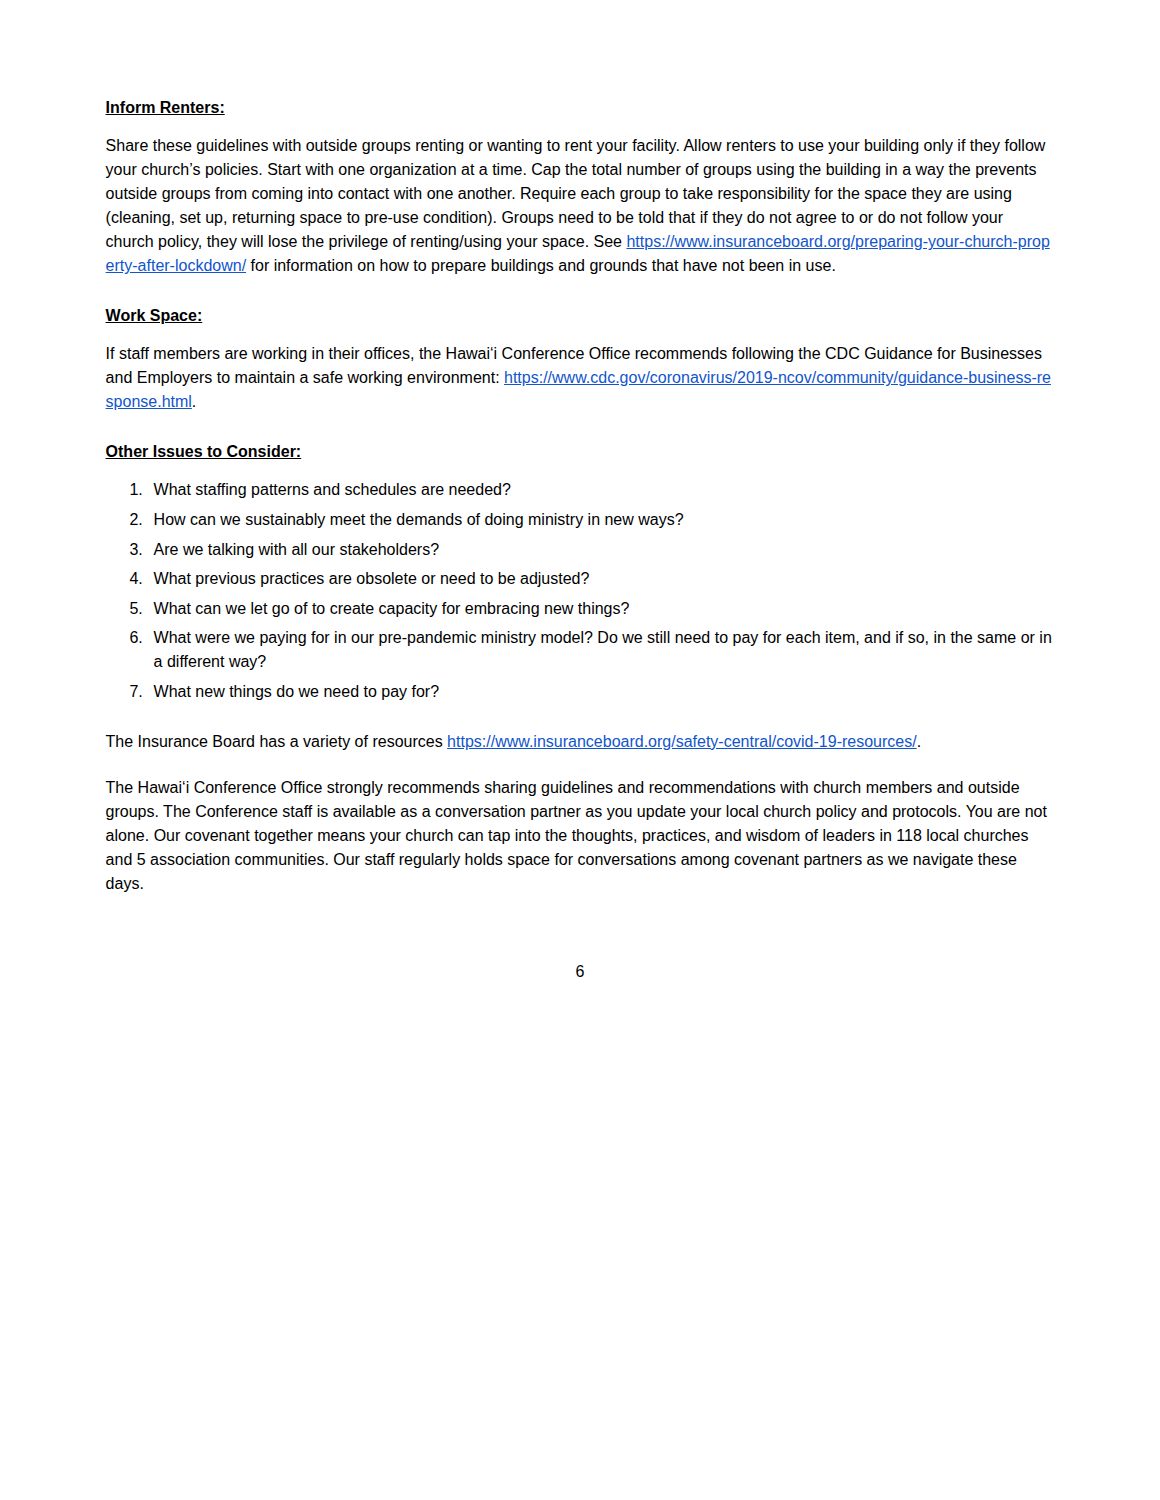Inform Renters:
Share these guidelines with outside groups renting or wanting to rent your facility. Allow renters to use your building only if they follow your church’s policies. Start with one organization at a time. Cap the total number of groups using the building in a way the prevents outside groups from coming into contact with one another. Require each group to take responsibility for the space they are using (cleaning, set up, returning space to pre-use condition). Groups need to be told that if they do not agree to or do not follow your church policy, they will lose the privilege of renting/using your space. See https://www.insuranceboard.org/preparing-your-church-property-after-lockdown/ for information on how to prepare buildings and grounds that have not been in use.
Work Space:
If staff members are working in their offices, the Hawai‘i Conference Office recommends following the CDC Guidance for Businesses and Employers to maintain a safe working environment: https://www.cdc.gov/coronavirus/2019-ncov/community/guidance-business-response.html.
Other Issues to Consider:
What staffing patterns and schedules are needed?
How can we sustainably meet the demands of doing ministry in new ways?
Are we talking with all our stakeholders?
What previous practices are obsolete or need to be adjusted?
What can we let go of to create capacity for embracing new things?
What were we paying for in our pre-pandemic ministry model? Do we still need to pay for each item, and if so, in the same or in a different way?
What new things do we need to pay for?
The Insurance Board has a variety of resources https://www.insuranceboard.org/safety-central/covid-19-resources/.
The Hawai‘i Conference Office strongly recommends sharing guidelines and recommendations with church members and outside groups. The Conference staff is available as a conversation partner as you update your local church policy and protocols. You are not alone. Our covenant together means your church can tap into the thoughts, practices, and wisdom of leaders in 118 local churches and 5 association communities. Our staff regularly holds space for conversations among covenant partners as we navigate these days.
6